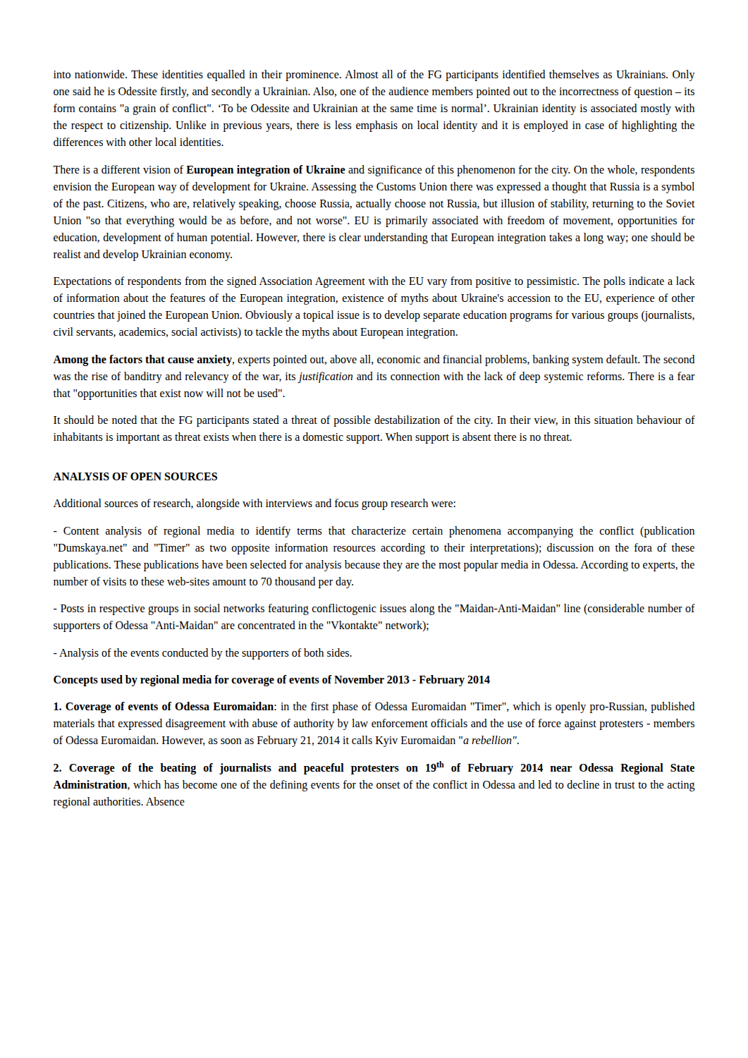into nationwide. These identities equalled in their prominence. Almost all of the FG participants identified themselves as Ukrainians. Only one said he is Odessite firstly, and secondly a Ukrainian. Also, one of the audience members pointed out to the incorrectness of question – its form contains "a grain of conflict". ‘To be Odessite and Ukrainian at the same time is normal’. Ukrainian identity is associated mostly with the respect to citizenship. Unlike in previous years, there is less emphasis on local identity and it is employed in case of highlighting the differences with other local identities.
There is a different vision of European integration of Ukraine and significance of this phenomenon for the city. On the whole, respondents envision the European way of development for Ukraine. Assessing the Customs Union there was expressed a thought that Russia is a symbol of the past. Citizens, who are, relatively speaking, choose Russia, actually choose not Russia, but illusion of stability, returning to the Soviet Union "so that everything would be as before, and not worse". EU is primarily associated with freedom of movement, opportunities for education, development of human potential. However, there is clear understanding that European integration takes a long way; one should be realist and develop Ukrainian economy.
Expectations of respondents from the signed Association Agreement with the EU vary from positive to pessimistic. The polls indicate a lack of information about the features of the European integration, existence of myths about Ukraine's accession to the EU, experience of other countries that joined the European Union. Obviously a topical issue is to develop separate education programs for various groups (journalists, civil servants, academics, social activists) to tackle the myths about European integration.
Among the factors that cause anxiety, experts pointed out, above all, economic and financial problems, banking system default. The second was the rise of banditry and relevancy of the war, its justification and its connection with the lack of deep systemic reforms. There is a fear that "opportunities that exist now will not be used".
It should be noted that the FG participants stated a threat of possible destabilization of the city. In their view, in this situation behaviour of inhabitants is important as threat exists when there is a domestic support. When support is absent there is no threat.
ANALYSIS OF OPEN SOURCES
Additional sources of research, alongside with interviews and focus group research were:
- Content analysis of regional media to identify terms that characterize certain phenomena accompanying the conflict (publication "Dumskaya.net" and "Timer" as two opposite information resources according to their interpretations); discussion on the fora of these publications. These publications have been selected for analysis because they are the most popular media in Odessa. According to experts, the number of visits to these web-sites amount to 70 thousand per day.
- Posts in respective groups in social networks featuring conflictogenic issues along the "Maidan-Anti-Maidan" line (considerable number of supporters of Odessa "Anti-Maidan" are concentrated in the "Vkontakte" network);
- Analysis of the events conducted by the supporters of both sides.
Concepts used by regional media for coverage of events of November 2013 - February 2014
1. Coverage of events of Odessa Euromaidan: in the first phase of Odessa Euromaidan "Timer", which is openly pro-Russian, published materials that expressed disagreement with abuse of authority by law enforcement officials and the use of force against protesters - members of Odessa Euromaidan. However, as soon as February 21, 2014 it calls Kyiv Euromaidan "a rebellion".
2. Coverage of the beating of journalists and peaceful protesters on 19th of February 2014 near Odessa Regional State Administration, which has become one of the defining events for the onset of the conflict in Odessa and led to decline in trust to the acting regional authorities. Absence